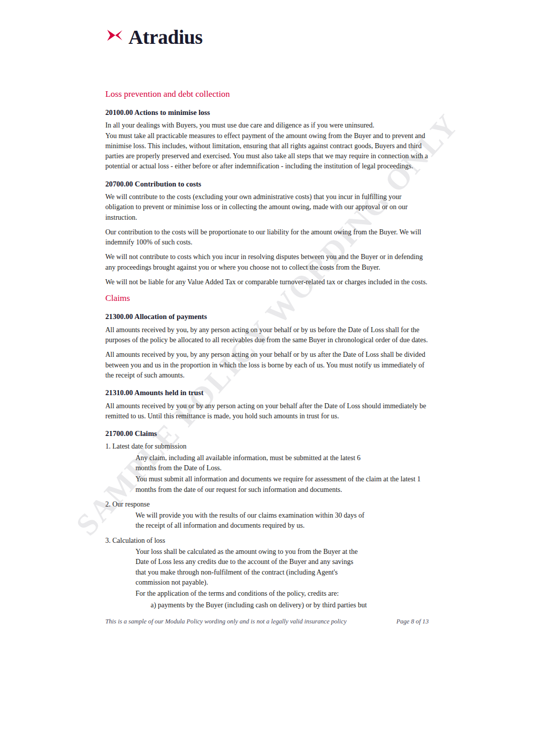Atradius
SAMPLE POLICY WORDING ONLY
Loss prevention and debt collection
20100.00 Actions to minimise loss
In all your dealings with Buyers, you must use due care and diligence as if you were uninsured.
You must take all practicable measures to effect payment of the amount owing from the Buyer and to prevent and minimise loss. This includes, without limitation, ensuring that all rights against contract goods, Buyers and third parties are properly preserved and exercised. You must also take all steps that we may require in connection with a potential or actual loss - either before or after indemnification - including the institution of legal proceedings.
20700.00 Contribution to costs
We will contribute to the costs (excluding your own administrative costs) that you incur in fulfilling your obligation to prevent or minimise loss or in collecting the amount owing, made with our approval or on our instruction.
Our contribution to the costs will be proportionate to our liability for the amount owing from the Buyer. We will indemnify 100% of such costs.
We will not contribute to costs which you incur in resolving disputes between you and the Buyer or in defending any proceedings brought against you or where you choose not to collect the costs from the Buyer.
We will not be liable for any Value Added Tax or comparable turnover-related tax or charges included in the costs.
Claims
21300.00 Allocation of payments
All amounts received by you, by any person acting on your behalf or by us before the Date of Loss shall for the purposes of the policy be allocated to all receivables due from the same Buyer in chronological order of due dates.
All amounts received by you, by any person acting on your behalf or by us after the Date of Loss shall be divided between you and us in the proportion in which the loss is borne by each of us. You must notify us immediately of the receipt of such amounts.
21310.00 Amounts held in trust
All amounts received by you or by any person acting on your behalf after the Date of Loss should immediately be remitted to us. Until this remittance is made, you hold such amounts in trust for us.
21700.00 Claims
1. Latest date for submission
Any claim, including all available information, must be submitted at the latest 6
months from the Date of Loss.
You must submit all information and documents we require for assessment of the claim at the latest 1 months from the date of our request for such information and documents.
2. Our response
We will provide you with the results of our claims examination within 30 days of
the receipt of all information and documents required by us.
3. Calculation of loss
Your loss shall be calculated as the amount owing to you from the Buyer at the
Date of Loss less any credits due to the account of the Buyer and any savings
that you make through non-fulfilment of the contract (including Agent's
commission not payable).
For the application of the terms and conditions of the policy, credits are:
a) payments by the Buyer (including cash on delivery) or by third parties but
This is a sample of our Modula Policy wording only and is not a legally valid insurance policy Page 8 of 13